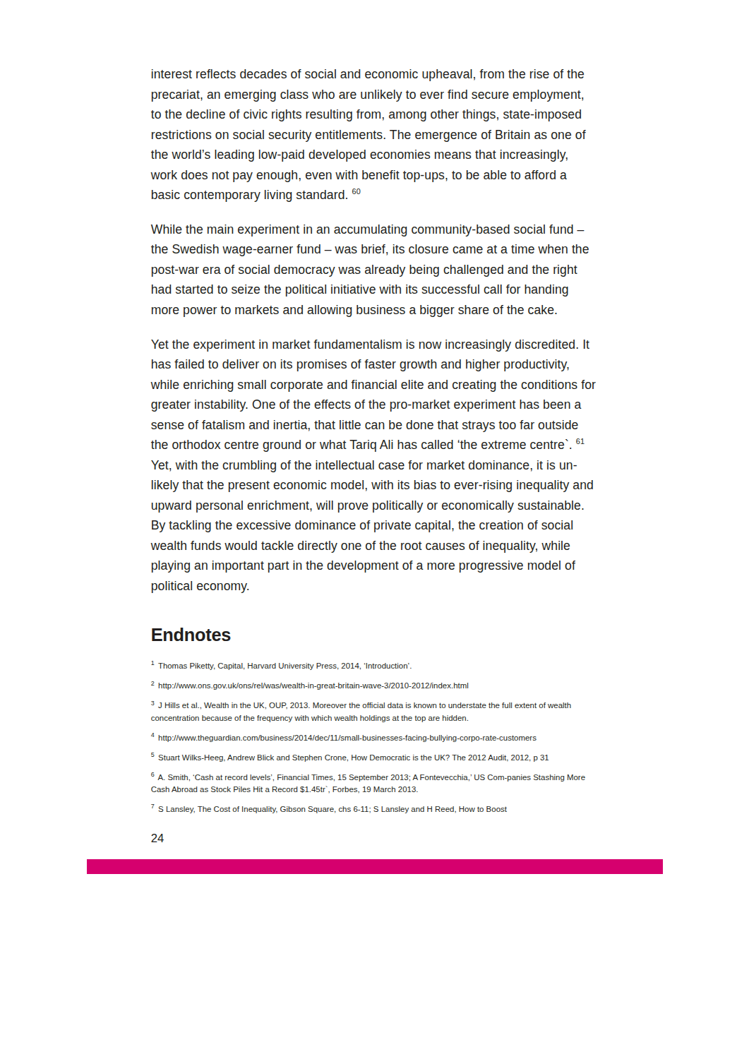interest reflects decades of social and economic upheaval, from the rise of the precariat, an emerging class who are unlikely to ever find secure employment, to the decline of civic rights resulting from, among other things, state-imposed restrictions on social security entitlements. The emergence of Britain as one of the world’s leading low-paid developed economies means that increasingly, work does not pay enough, even with benefit top-ups, to be able to afford a basic contemporary living standard. 60
While the main experiment in an accumulating community-based social fund – the Swedish wage-earner fund – was brief, its closure came at a time when the post-war era of social democracy was already being challenged and the right had started to seize the political initiative with its successful call for handing more power to markets and allowing business a bigger share of the cake.
Yet the experiment in market fundamentalism is now increasingly discredited. It has failed to deliver on its promises of faster growth and higher productivity, while enriching small corporate and financial elite and creating the conditions for greater instability. One of the effects of the pro-market experiment has been a sense of fatalism and inertia, that little can be done that strays too far outside the orthodox centre ground or what Tariq Ali has called ‘the extreme centre`. 61 Yet, with the crumbling of the intellectual case for market dominance, it is un-likely that the present economic model, with its bias to ever-rising inequality and upward personal enrichment, will prove politically or economically sustainable. By tackling the excessive dominance of private capital, the creation of social wealth funds would tackle directly one of the root causes of inequality, while playing an important part in the development of a more progressive model of political economy.
Endnotes
1 Thomas Piketty, Capital, Harvard University Press, 2014, ‘Introduction’.
2 http://www.ons.gov.uk/ons/rel/was/wealth-in-great-britain-wave-3/2010-2012/index.html
3 J Hills et al., Wealth in the UK, OUP, 2013. Moreover the official data is known to understate the full extent of wealth
concentration because of the frequency with which wealth holdings at the top are hidden.
4 http://www.theguardian.com/business/2014/dec/11/small-businesses-facing-bullying-corpo-rate-customers
5 Stuart Wilks-Heeg, Andrew Blick and Stephen Crone, How Democratic is the UK? The 2012 Audit, 2012, p 31
6 A. Smith, ‘Cash at record levels’, Financial Times, 15 September 2013; A Fontevecchia,’ US Com-panies Stashing More Cash Abroad as Stock Piles Hit a Record $1.45tr`, Forbes, 19 March 2013.
7 S Lansley, The Cost of Inequality, Gibson Square, chs 6-11; S Lansley and H Reed, How to Boost
24